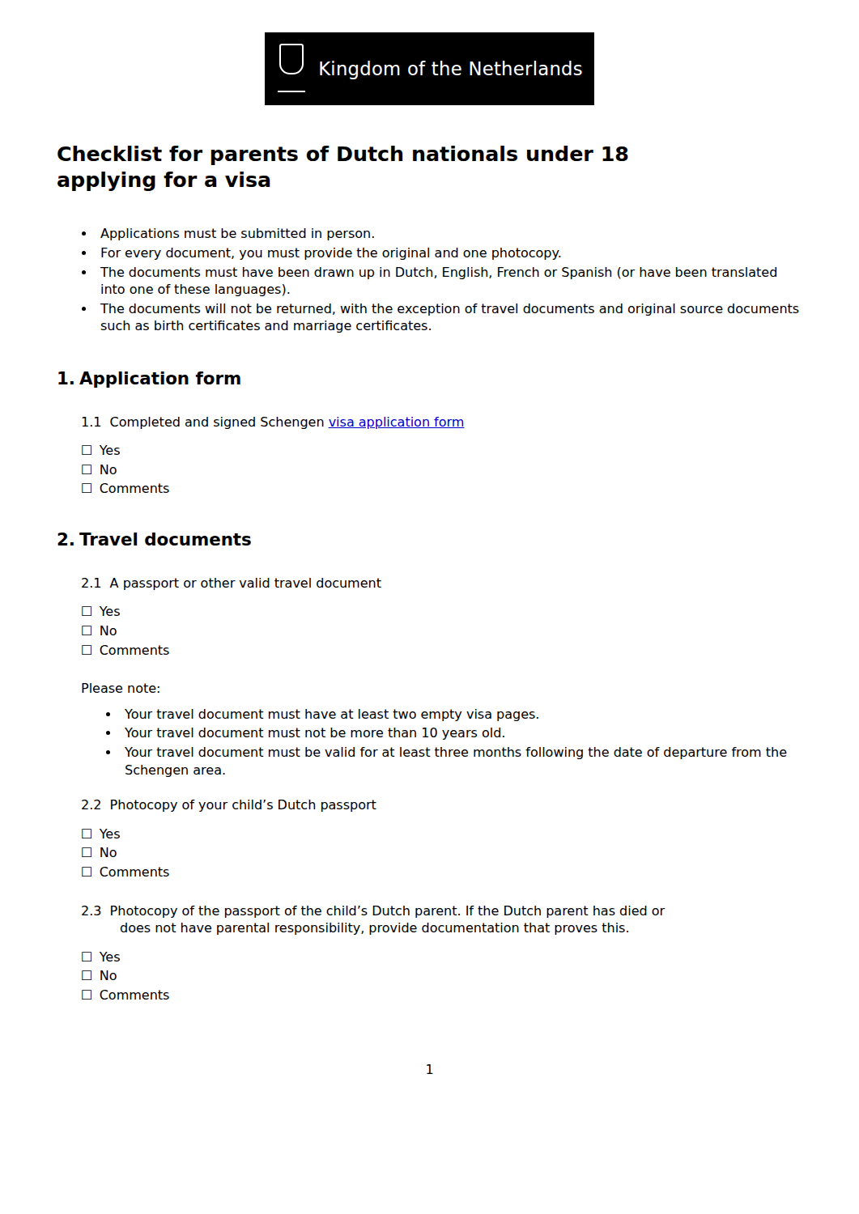Kingdom of the Netherlands
Checklist for parents of Dutch nationals under 18
applying for a visa
Applications must be submitted in person.
For every document, you must provide the original and one photocopy.
The documents must have been drawn up in Dutch, English, French or Spanish (or have been translated into one of these languages).
The documents will not be returned, with the exception of travel documents and original source documents such as birth certificates and marriage certificates.
1. Application form
1.1 Completed and signed Schengen visa application form
☐ Yes
☐ No
☐ Comments
2. Travel documents
2.1 A passport or other valid travel document
☐ Yes
☐ No
☐ Comments
Please note:
Your travel document must have at least two empty visa pages.
Your travel document must not be more than 10 years old.
Your travel document must be valid for at least three months following the date of departure from the Schengen area.
2.2 Photocopy of your child’s Dutch passport
☐ Yes
☐ No
☐ Comments
2.3 Photocopy of the passport of the child’s Dutch parent. If the Dutch parent has died or
does not have parental responsibility, provide documentation that proves this.
☐ Yes
☐ No
☐ Comments
1